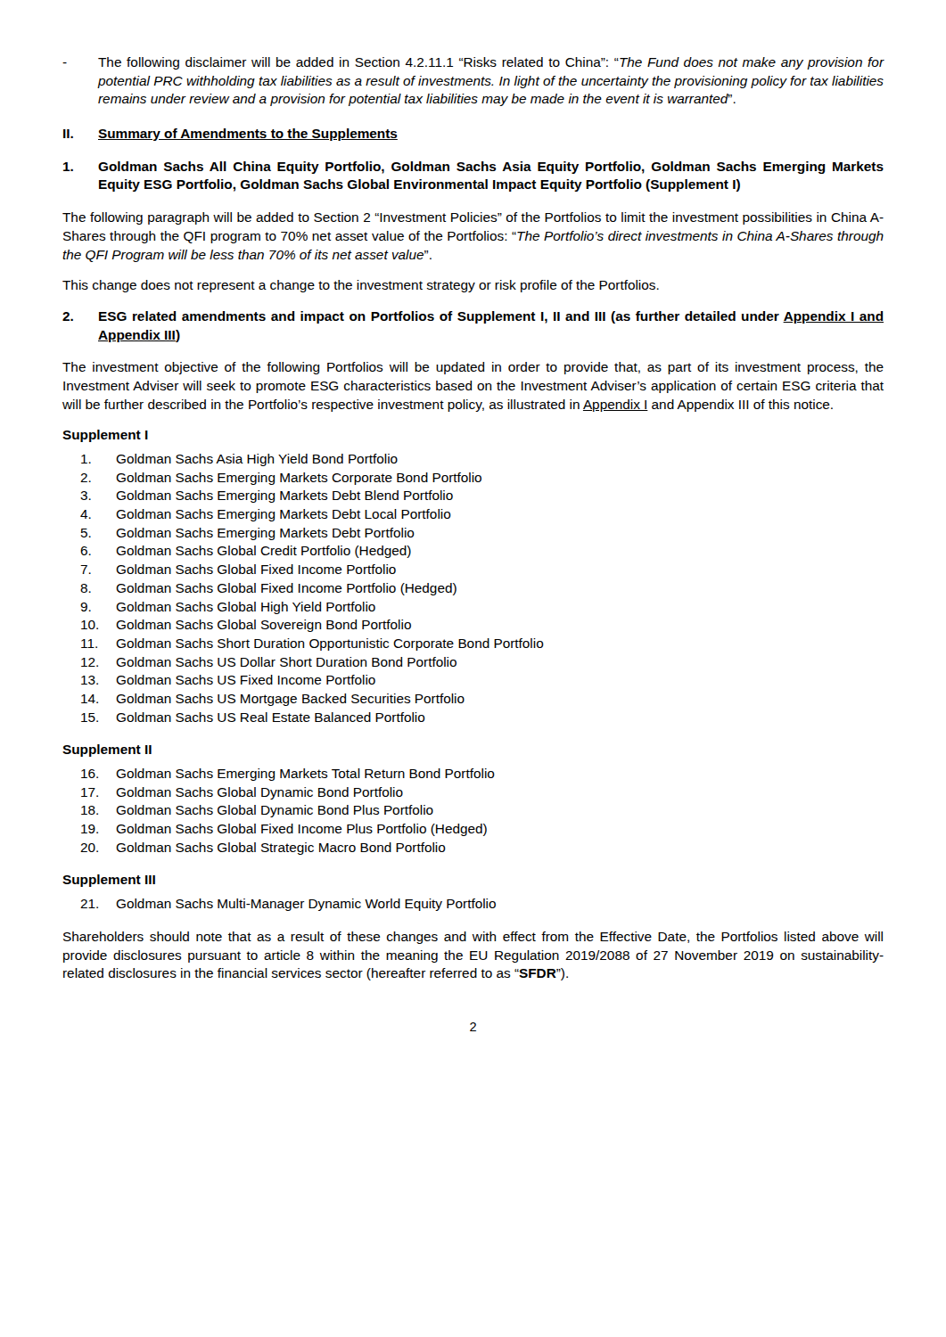-
The following disclaimer will be added in Section 4.2.11.1 “Risks related to China”: “The Fund does not make any provision for potential PRC withholding tax liabilities as a result of investments. In light of the uncertainty the provisioning policy for tax liabilities remains under review and a provision for potential tax liabilities may be made in the event it is warranted”.
II.
Summary of Amendments to the Supplements
1.
Goldman Sachs All China Equity Portfolio, Goldman Sachs Asia Equity Portfolio, Goldman Sachs Emerging Markets Equity ESG Portfolio, Goldman Sachs Global Environmental Impact Equity Portfolio (Supplement I)
The following paragraph will be added to Section 2 “Investment Policies” of the Portfolios to limit the investment possibilities in China A-Shares through the QFI program to 70% net asset value of the Portfolios: “The Portfolio’s direct investments in China A-Shares through the QFI Program will be less than 70% of its net asset value”.
This change does not represent a change to the investment strategy or risk profile of the Portfolios.
2.
ESG related amendments and impact on Portfolios of Supplement I, II and III (as further detailed under Appendix I and Appendix III)
The investment objective of the following Portfolios will be updated in order to provide that, as part of its investment process, the Investment Adviser will seek to promote ESG characteristics based on the Investment Adviser’s application of certain ESG criteria that will be further described in the Portfolio’s respective investment policy, as illustrated in Appendix I and Appendix III of this notice.
Supplement I
1. Goldman Sachs Asia High Yield Bond Portfolio
2. Goldman Sachs Emerging Markets Corporate Bond Portfolio
3. Goldman Sachs Emerging Markets Debt Blend Portfolio
4. Goldman Sachs Emerging Markets Debt Local Portfolio
5. Goldman Sachs Emerging Markets Debt Portfolio
6. Goldman Sachs Global Credit Portfolio (Hedged)
7. Goldman Sachs Global Fixed Income Portfolio
8. Goldman Sachs Global Fixed Income Portfolio (Hedged)
9. Goldman Sachs Global High Yield Portfolio
10. Goldman Sachs Global Sovereign Bond Portfolio
11. Goldman Sachs Short Duration Opportunistic Corporate Bond Portfolio
12. Goldman Sachs US Dollar Short Duration Bond Portfolio
13. Goldman Sachs US Fixed Income Portfolio
14. Goldman Sachs US Mortgage Backed Securities Portfolio
15. Goldman Sachs US Real Estate Balanced Portfolio
Supplement II
16. Goldman Sachs Emerging Markets Total Return Bond Portfolio
17. Goldman Sachs Global Dynamic Bond Portfolio
18. Goldman Sachs Global Dynamic Bond Plus Portfolio
19. Goldman Sachs Global Fixed Income Plus Portfolio (Hedged)
20. Goldman Sachs Global Strategic Macro Bond Portfolio
Supplement III
21. Goldman Sachs Multi-Manager Dynamic World Equity Portfolio
Shareholders should note that as a result of these changes and with effect from the Effective Date, the Portfolios listed above will provide disclosures pursuant to article 8 within the meaning the EU Regulation 2019/2088 of 27 November 2019 on sustainability-related disclosures in the financial services sector (hereafter referred to as “SFDR”).
2